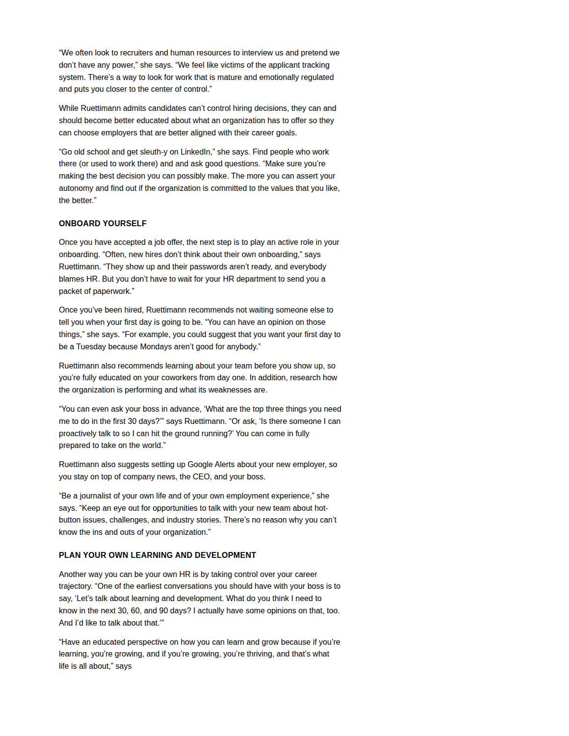“We often look to recruiters and human resources to interview us and pretend we don’t have any power,” she says. “We feel like victims of the applicant tracking system. There’s a way to look for work that is mature and emotionally regulated and puts you closer to the center of control.”
While Ruettimann admits candidates can’t control hiring decisions, they can and should become better educated about what an organization has to offer so they can choose employers that are better aligned with their career goals.
“Go old school and get sleuth-y on LinkedIn,” she says. Find people who work there (or used to work there) and and ask good questions. “Make sure you’re making the best decision you can possibly make. The more you can assert your autonomy and find out if the organization is committed to the values that you like, the better.”
Onboard Yourself
Once you have accepted a job offer, the next step is to play an active role in your onboarding. “Often, new hires don’t think about their own onboarding,” says Ruettimann. “They show up and their passwords aren’t ready, and everybody blames HR. But you don’t have to wait for your HR department to send you a packet of paperwork.”
Once you’ve been hired, Ruettimann recommends not waiting someone else to tell you when your first day is going to be. “You can have an opinion on those things,” she says. “For example, you could suggest that you want your first day to be a Tuesday because Mondays aren’t good for anybody.”
Ruettimann also recommends learning about your team before you show up, so you’re fully educated on your coworkers from day one. In addition, research how the organization is performing and what its weaknesses are.
“You can even ask your boss in advance, ‘What are the top three things you need me to do in the first 30 days?’” says Ruettimann. “Or ask, ‘Is there someone I can proactively talk to so I can hit the ground running?’ You can come in fully prepared to take on the world.”
Ruettimann also suggests setting up Google Alerts about your new employer, so you stay on top of company news, the CEO, and your boss.
“Be a journalist of your own life and of your own employment experience,” she says. “Keep an eye out for opportunities to talk with your new team about hot-button issues, challenges, and industry stories. There’s no reason why you can’t know the ins and outs of your organization.”
Plan Your Own Learning and Development
Another way you can be your own HR is by taking control over your career trajectory. “One of the earliest conversations you should have with your boss is to say, ‘Let’s talk about learning and development. What do you think I need to know in the next 30, 60, and 90 days? I actually have some opinions on that, too. And I’d like to talk about that.’”
“Have an educated perspective on how you can learn and grow because if you’re learning, you’re growing, and if you’re growing, you’re thriving, and that’s what life is all about,” says